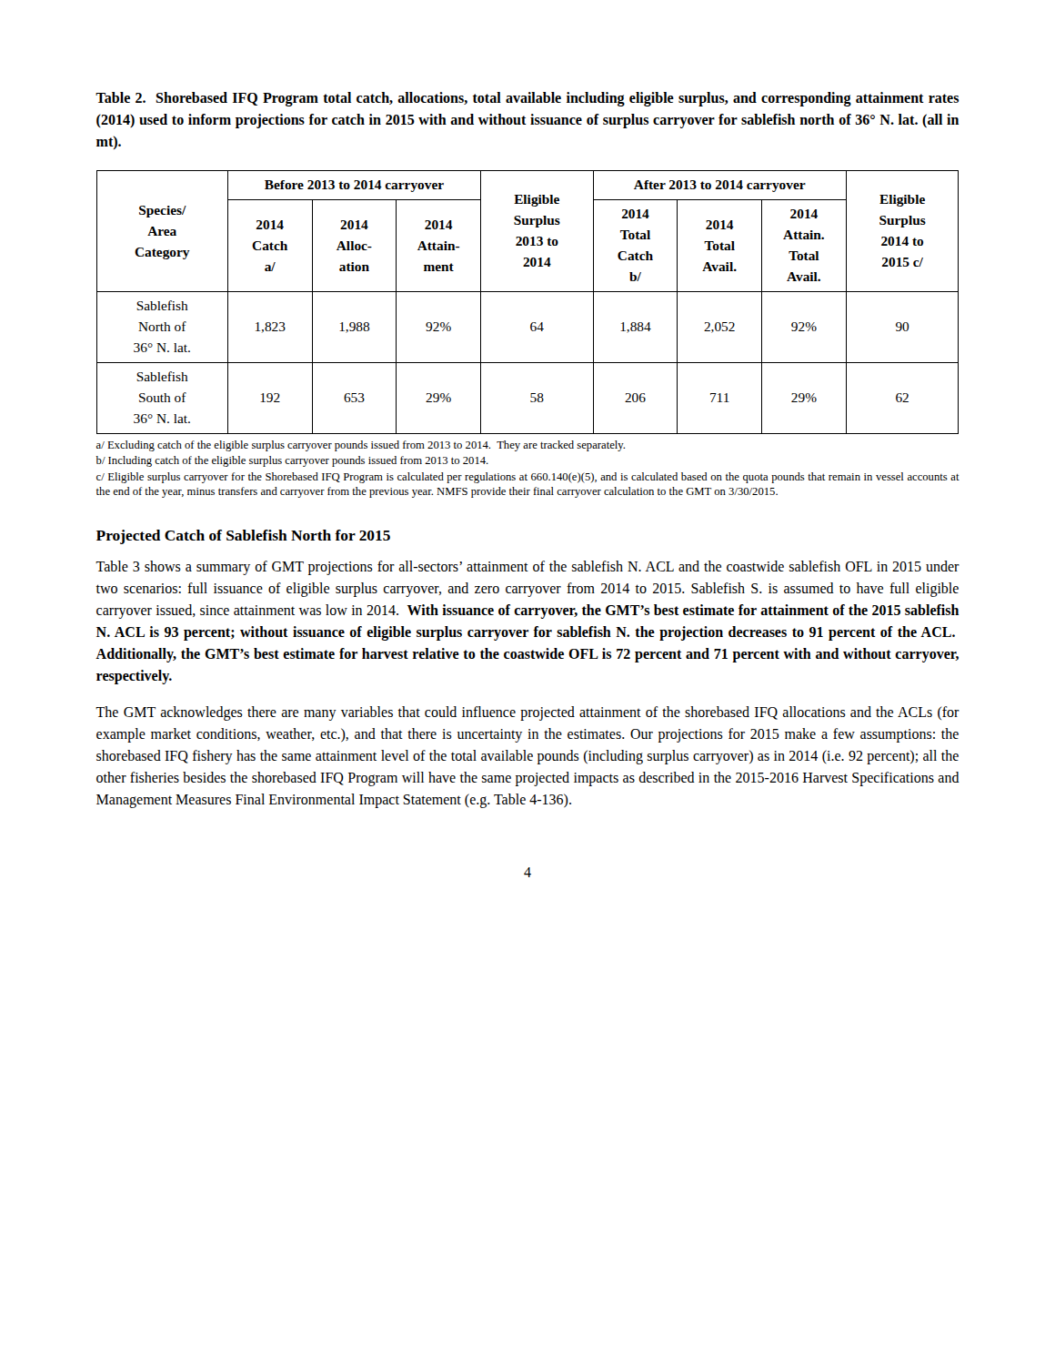Table 2. Shorebased IFQ Program total catch, allocations, total available including eligible surplus, and corresponding attainment rates (2014) used to inform projections for catch in 2015 with and without issuance of surplus carryover for sablefish north of 36° N. lat. (all in mt).
| Species/ Area Category | Before 2013 to 2014 carryover | Eligible Surplus 2013 to 2014 | After 2013 to 2014 carryover | Eligible Surplus 2014 to 2015 c/ |
| --- | --- | --- | --- | --- |
| 2014 Catch a/ | 2014 Alloc- ation | 2014 Attain- ment | 2014 Total Catch b/ | 2014 Total Avail. | 2014 Attain. Total Avail. |
| Sablefish North of 36° N. lat. | 1,823 | 1,988 | 92% | 64 | 1,884 | 2,052 | 92% | 90 |
| Sablefish South of 36° N. lat. | 192 | 653 | 29% | 58 | 206 | 711 | 29% | 62 |
a/ Excluding catch of the eligible surplus carryover pounds issued from 2013 to 2014. They are tracked separately.
b/ Including catch of the eligible surplus carryover pounds issued from 2013 to 2014.
c/ Eligible surplus carryover for the Shorebased IFQ Program is calculated per regulations at 660.140(e)(5), and is calculated based on the quota pounds that remain in vessel accounts at the end of the year, minus transfers and carryover from the previous year. NMFS provide their final carryover calculation to the GMT on 3/30/2015.
Projected Catch of Sablefish North for 2015
Table 3 shows a summary of GMT projections for all-sectors’ attainment of the sablefish N. ACL and the coastwide sablefish OFL in 2015 under two scenarios: full issuance of eligible surplus carryover, and zero carryover from 2014 to 2015. Sablefish S. is assumed to have full eligible carryover issued, since attainment was low in 2014. With issuance of carryover, the GMT’s best estimate for attainment of the 2015 sablefish N. ACL is 93 percent; without issuance of eligible surplus carryover for sablefish N. the projection decreases to 91 percent of the ACL. Additionally, the GMT’s best estimate for harvest relative to the coastwide OFL is 72 percent and 71 percent with and without carryover, respectively.
The GMT acknowledges there are many variables that could influence projected attainment of the shorebased IFQ allocations and the ACLs (for example market conditions, weather, etc.), and that there is uncertainty in the estimates. Our projections for 2015 make a few assumptions: the shorebased IFQ fishery has the same attainment level of the total available pounds (including surplus carryover) as in 2014 (i.e. 92 percent); all the other fisheries besides the shorebased IFQ Program will have the same projected impacts as described in the 2015-2016 Harvest Specifications and Management Measures Final Environmental Impact Statement (e.g. Table 4-136).
4